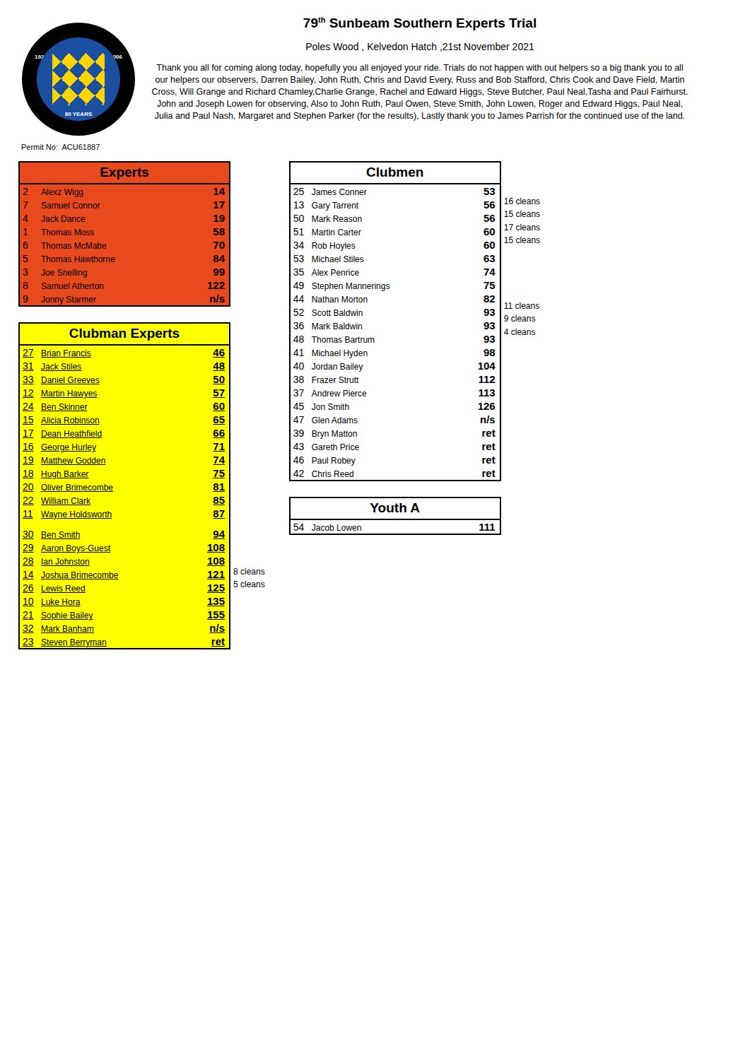SOUTHEND M.C.C.
1926
2006
80 YEARS
Permit No: ACU61887
79th Sunbeam Southern Experts Trial
Poles Wood , Kelvedon Hatch ,21st November 2021
Thank you all for coming along today, hopefully you all enjoyed your ride. Trials do not happen with out helpers so a big thank you to all our helpers our observers, Darren Bailey, John Ruth, Chris and David Every, Russ and Bob Stafford, Chris Cook and Dave Field, Martin Cross, Will Grange and Richard Chamley,Charlie Grange, Rachel and Edward Higgs, Steve Butcher, Paul Neal,Tasha and Paul Fairhurst. John and Joseph Lowen for observing, Also to John Ruth, Paul Owen, Steve Smith, John Lowen, Roger and Edward Higgs, Paul Neal, Julia and Paul Nash, Margaret and Stephen Parker (for the results), Lastly thank you to James Parrish for the continued use of the land.
Experts
| 2 | Alexz Wigg | 14 |
| 7 | Samuel Connor | 17 |
| 4 | Jack Dance | 19 |
| 1 | Thomas Moss | 58 |
| 6 | Thomas McMabe | 70 |
| 5 | Thomas Hawthorne | 84 |
| 3 | Joe Snelling | 99 |
| 8 | Samuel Atherton | 122 |
| 9 | Jonny Starmer | n/s |
Clubman Experts
| 27 | Brian Francis | 46 |
| 31 | Jack Stiles | 48 |
| 33 | Daniel Greeves | 50 |
| 12 | Martin Hawyes | 57 |
| 24 | Ben Skinner | 60 |
| 15 | Alicia Robinson | 65 |
| 17 | Dean Heathfield | 66 |
| 16 | George Hurley | 71 |
| 19 | Matthew Godden | 74 |
| 18 | Hugh Barker | 75 |
| 20 | Oliver Brimecombe | 81 |
| 22 | William Clark | 85 |
| 11 | Wayne Holdsworth | 87 |
| 30 | Ben Smith | 94 |
| 29 | Aaron Boys-Guest | 108 |
| 28 | Ian Johnston | 108 |
| 14 | Joshua Brimecombe | 121 |
| 26 | Lewis Reed | 125 |
| 10 | Luke Hora | 135 |
| 21 | Sophie Bailey | 155 |
| 32 | Mark Banham | n/s |
| 23 | Steven Berryman | ret |
8 cleans
5 cleans
Clubmen
| 25 | James Conner | 53 |
| 13 | Gary Tarrent | 56 |
| 50 | Mark Reason | 56 |
| 51 | Martin Carter | 60 |
| 34 | Rob Hoyles | 60 |
| 53 | Michael Stiles | 63 |
| 35 | Alex Penrice | 74 |
| 49 | Stephen Mannerings | 75 |
| 44 | Nathan Morton | 82 |
| 52 | Scott Baldwin | 93 |
| 36 | Mark Baldwin | 93 |
| 48 | Thomas Bartrum | 93 |
| 41 | Michael Hyden | 98 |
| 40 | Jordan Bailey | 104 |
| 38 | Frazer Strutt | 112 |
| 37 | Andrew Pierce | 113 |
| 45 | Jon Smith | 126 |
| 47 | Glen Adams | n/s |
| 39 | Bryn Matton | ret |
| 43 | Gareth Price | ret |
| 46 | Paul Robey | ret |
| 42 | Chris Reed | ret |
16 cleans
15 cleans
17 cleans
15 cleans
11 cleans
9 cleans
4 cleans
Youth A
| 54 | Jacob Lowen | 111 |